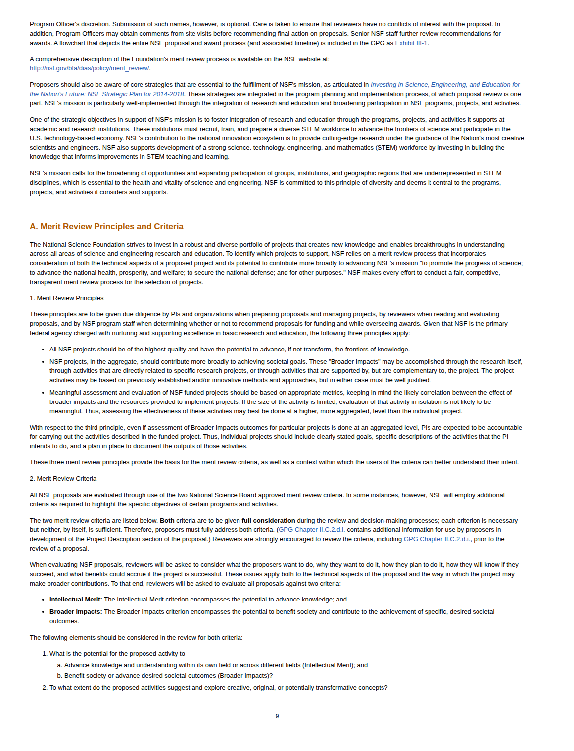Program Officer's discretion. Submission of such names, however, is optional. Care is taken to ensure that reviewers have no conflicts of interest with the proposal. In addition, Program Officers may obtain comments from site visits before recommending final action on proposals. Senior NSF staff further review recommendations for awards. A flowchart that depicts the entire NSF proposal and award process (and associated timeline) is included in the GPG as Exhibit III-1.
A comprehensive description of the Foundation's merit review process is available on the NSF website at:
http://nsf.gov/bfa/dias/policy/merit_review/.
Proposers should also be aware of core strategies that are essential to the fulfillment of NSF's mission, as articulated in Investing in Science, Engineering, and Education for the Nation's Future: NSF Strategic Plan for 2014-2018. These strategies are integrated in the program planning and implementation process, of which proposal review is one part. NSF's mission is particularly well-implemented through the integration of research and education and broadening participation in NSF programs, projects, and activities.
One of the strategic objectives in support of NSF's mission is to foster integration of research and education through the programs, projects, and activities it supports at academic and research institutions. These institutions must recruit, train, and prepare a diverse STEM workforce to advance the frontiers of science and participate in the U.S. technology-based economy. NSF's contribution to the national innovation ecosystem is to provide cutting-edge research under the guidance of the Nation's most creative scientists and engineers. NSF also supports development of a strong science, technology, engineering, and mathematics (STEM) workforce by investing in building the knowledge that informs improvements in STEM teaching and learning.
NSF's mission calls for the broadening of opportunities and expanding participation of groups, institutions, and geographic regions that are underrepresented in STEM disciplines, which is essential to the health and vitality of science and engineering. NSF is committed to this principle of diversity and deems it central to the programs, projects, and activities it considers and supports.
A. Merit Review Principles and Criteria
The National Science Foundation strives to invest in a robust and diverse portfolio of projects that creates new knowledge and enables breakthroughs in understanding across all areas of science and engineering research and education. To identify which projects to support, NSF relies on a merit review process that incorporates consideration of both the technical aspects of a proposed project and its potential to contribute more broadly to advancing NSF's mission "to promote the progress of science; to advance the national health, prosperity, and welfare; to secure the national defense; and for other purposes." NSF makes every effort to conduct a fair, competitive, transparent merit review process for the selection of projects.
1. Merit Review Principles
These principles are to be given due diligence by PIs and organizations when preparing proposals and managing projects, by reviewers when reading and evaluating proposals, and by NSF program staff when determining whether or not to recommend proposals for funding and while overseeing awards. Given that NSF is the primary federal agency charged with nurturing and supporting excellence in basic research and education, the following three principles apply:
All NSF projects should be of the highest quality and have the potential to advance, if not transform, the frontiers of knowledge.
NSF projects, in the aggregate, should contribute more broadly to achieving societal goals. These "Broader Impacts" may be accomplished through the research itself, through activities that are directly related to specific research projects, or through activities that are supported by, but are complementary to, the project. The project activities may be based on previously established and/or innovative methods and approaches, but in either case must be well justified.
Meaningful assessment and evaluation of NSF funded projects should be based on appropriate metrics, keeping in mind the likely correlation between the effect of broader impacts and the resources provided to implement projects. If the size of the activity is limited, evaluation of that activity in isolation is not likely to be meaningful. Thus, assessing the effectiveness of these activities may best be done at a higher, more aggregated, level than the individual project.
With respect to the third principle, even if assessment of Broader Impacts outcomes for particular projects is done at an aggregated level, PIs are expected to be accountable for carrying out the activities described in the funded project. Thus, individual projects should include clearly stated goals, specific descriptions of the activities that the PI intends to do, and a plan in place to document the outputs of those activities.
These three merit review principles provide the basis for the merit review criteria, as well as a context within which the users of the criteria can better understand their intent.
2. Merit Review Criteria
All NSF proposals are evaluated through use of the two National Science Board approved merit review criteria. In some instances, however, NSF will employ additional criteria as required to highlight the specific objectives of certain programs and activities.
The two merit review criteria are listed below. Both criteria are to be given full consideration during the review and decision-making processes; each criterion is necessary but neither, by itself, is sufficient. Therefore, proposers must fully address both criteria. (GPG Chapter II.C.2.d.i. contains additional information for use by proposers in development of the Project Description section of the proposal.) Reviewers are strongly encouraged to review the criteria, including GPG Chapter II.C.2.d.i., prior to the review of a proposal.
When evaluating NSF proposals, reviewers will be asked to consider what the proposers want to do, why they want to do it, how they plan to do it, how they will know if they succeed, and what benefits could accrue if the project is successful. These issues apply both to the technical aspects of the proposal and the way in which the project may make broader contributions. To that end, reviewers will be asked to evaluate all proposals against two criteria:
Intellectual Merit: The Intellectual Merit criterion encompasses the potential to advance knowledge; and
Broader Impacts: The Broader Impacts criterion encompasses the potential to benefit society and contribute to the achievement of specific, desired societal outcomes.
The following elements should be considered in the review for both criteria:
What is the potential for the proposed activity to
Advance knowledge and understanding within its own field or across different fields (Intellectual Merit); and
Benefit society or advance desired societal outcomes (Broader Impacts)?
To what extent do the proposed activities suggest and explore creative, original, or potentially transformative concepts?
9